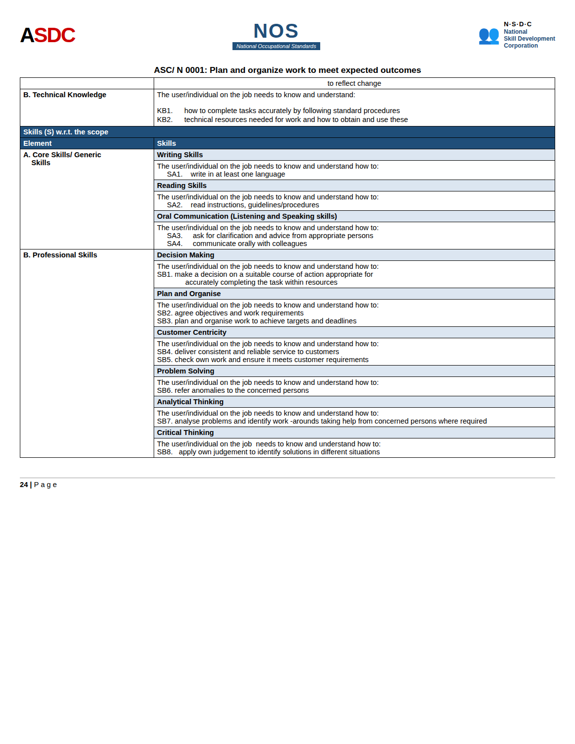ASDC
NOS
National Occupational Standards
👥
N·S·D·C
National
Skill Development
Corporation
ASC/ N 0001: Plan and organize work to meet expected outcomes
| | to reflect change |
| B. Technical Knowledge | The user/individual on the job needs to know and understand: KB1. how to complete tasks accurately by following standard procedures KB2. technical resources needed for work and how to obtain and use these |
| Skills (S) w.r.t. the scope |
| Element | Skills |
| A. Core Skills/ Generic Skills | Writing Skills |
| The user/individual on the job needs to know and understand how to: SA1. write in at least one language |
| Reading Skills |
| The user/individual on the job needs to know and understand how to: SA2. read instructions, guidelines/procedures |
| Oral Communication (Listening and Speaking skills) |
| The user/individual on the job needs to know and understand how to: SA3. ask for clarification and advice from appropriate persons SA4. communicate orally with colleagues |
| B. Professional Skills | Decision Making |
| The user/individual on the job needs to know and understand how to: SB1. make a decision on a suitable course of action appropriate for accurately completing the task within resources |
| Plan and Organise |
| The user/individual on the job needs to know and understand how to: SB2. agree objectives and work requirements SB3. plan and organise work to achieve targets and deadlines |
| Customer Centricity |
| The user/individual on the job needs to know and understand how to: SB4. deliver consistent and reliable service to customers SB5. check own work and ensure it meets customer requirements |
| Problem Solving |
| The user/individual on the job needs to know and understand how to: SB6. refer anomalies to the concerned persons |
| Analytical Thinking |
| The user/individual on the job needs to know and understand how to: SB7. analyse problems and identify work -arounds taking help from concerned persons where required |
| Critical Thinking |
| The user/individual on the job needs to know and understand how to: SB8. apply own judgement to identify solutions in different situations |
24 | P a g e